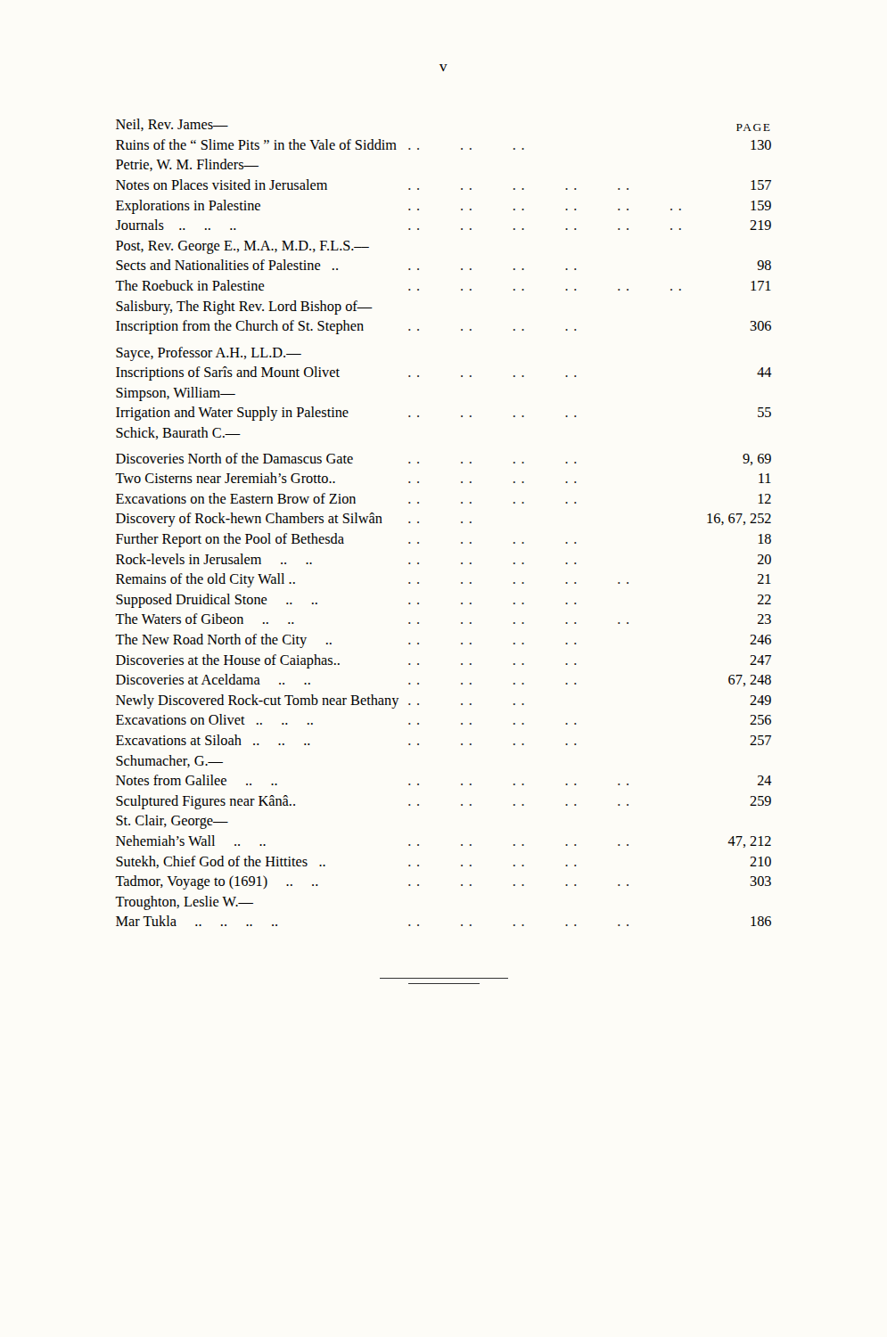v
| Neil, Rev. James— | | PAGE |
| Ruins of the “ Slime Pits ” in the Vale of Siddim | .. .. .. | 130 |
| Petrie, W. M. Flinders— | | |
| Notes on Places visited in Jerusalem | .. .. .. .. .. | 157 |
| Explorations in Palestine | .. .. .. .. .. .. | 159 |
| Journals .. .. .. | .. .. .. .. .. .. | 219 |
| Post, Rev. George E., M.A., M.D., F.L.S.–– | | |
| Sects and Nationalities of Palestine .. | .. .. .. .. | 98 |
| The Roebuck in Palestine | .. .. .. .. .. .. | 171 |
| Salisbury, The Right Rev. Lord Bishop of— | | |
| Inscription from the Church of St. Stephen | .. .. .. .. | 306 |
| Sayce, Professor A.H., LL.D.— | | |
| Inscriptions of Sarîs and Mount Olivet | .. .. .. .. | 44 |
| Simpson, William— | | |
| Irrigation and Water Supply in Palestine | .. .. .. .. | 55 |
| Schick, Baurath C.— | | |
| Discoveries North of the Damascus Gate | .. .. .. .. | 9, 69 |
| Two Cisterns near Jeremiah’s Grotto.. | .. .. .. .. | 11 |
| Excavations on the Eastern Brow of Zion | .. .. .. .. | 12 |
| Discovery of Rock-hewn Chambers at Silwân | .. .. | 16, 67, 252 |
| Further Report on the Pool of Bethesda | .. .. .. .. | 18 |
| Rock-levels in Jerusalem .. .. | .. .. .. .. | 20 |
| Remains of the old City Wall .. | .. .. .. .. .. | 21 |
| Supposed Druidical Stone .. .. | .. .. .. .. | 22 |
| The Waters of Gibeon .. .. | .. .. .. .. .. | 23 |
| The New Road North of the City .. | .. .. .. .. | 246 |
| Discoveries at the House of Caiaphas.. | .. .. .. .. | 247 |
| Discoveries at Aceldama .. .. | .. .. .. .. | 67, 248 |
| Newly Discovered Rock-cut Tomb near Bethany | .. .. .. | 249 |
| Excavations on Olivet .. .. .. | .. .. .. .. | 256 |
| Excavations at Siloah .. .. .. | .. .. .. .. | 257 |
| Schumacher, G.— | | |
| Notes from Galilee .. .. | .. .. .. .. .. | 24 |
| Sculptured Figures near Kânâ.. | .. .. .. .. .. | 259 |
| St. Clair, George— | | |
| Nehemiah’s Wall .. .. | .. .. .. .. .. | 47, 212 |
| Sutekh, Chief God of the Hittites .. | .. .. .. .. | 210 |
| Tadmor, Voyage to (1691) .. .. | .. .. .. .. .. | 303 |
| Troughton, Leslie W.— | | |
| Mar Tukla .. .. .. .. | .. .. .. .. .. | 186 |